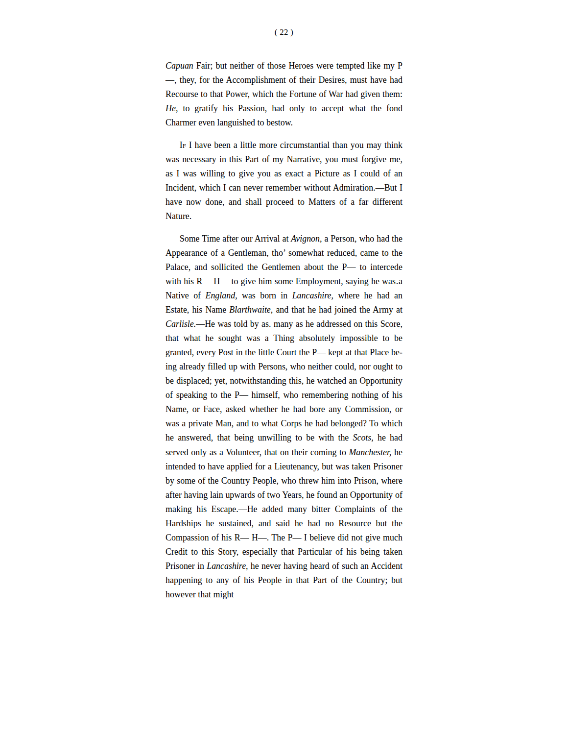( 22 )
Capuan Fair; but neither of those Heroes were tempted like my P—, they, for the Accomplishment of their Desires, must have had Recourse to that Power, which the Fortune of War had given them: He, to gratify his Passion, had only to accept what the fond Charmer even languished to bestow.
If I have been a little more circumstantial than you may think was necessary in this Part of my Narrative, you must forgive me, as I was willing to give you as exact a Picture as I could of an Incident, which I can never remember without Admiration.—But I have now done, and shall proceed to Matters of a far different Nature.
Some Time after our Arrival at Avignon, a Person, who had the Appearance of a Gentleman, tho’ somewhat reduced, came to the Palace, and sollicited the Gentlemen about the P— to intercede with his R— H— to give him some Employment, saying he was․a Native of England, was born in Lancashire, where he had an Estate, his Name Blarthwaite, and that he had joined the Army at Carlisle.—He was told by as. many as he addressed on this Score, that what he sought was a Thing absolutely impossible to be granted, every Post in the little Court the P— kept at that Place being already filled up with Persons, who neither could, nor ought to be displaced; yet, notwithstanding this, he watched an Opportunity of speaking to the P— himself, who remembering nothing of his Name, or Face, asked whether he had bore any Commission, or was a private Man, and to what Corps he had belonged? To which he answered, that being unwilling to be with the Scots, he had served only as a Volunteer, that on their coming to Manchester, he intended to have applied for a Lieutenancy, but was taken Prisoner by some of the Country People, who threw him into Prison, where after having lain upwards of two Years, he found an Opportunity of making his Escape.—He added many bitter Complaints of the Hardships he sustained, and said he had no Resource but the Compassion of his R— H—. The P— I believe did not give much Credit to this Story, especially that Particular of his being taken Prisoner in Lancashire, he never having heard of such an Accident happening to any of his People in that Part of the Country; but however that might